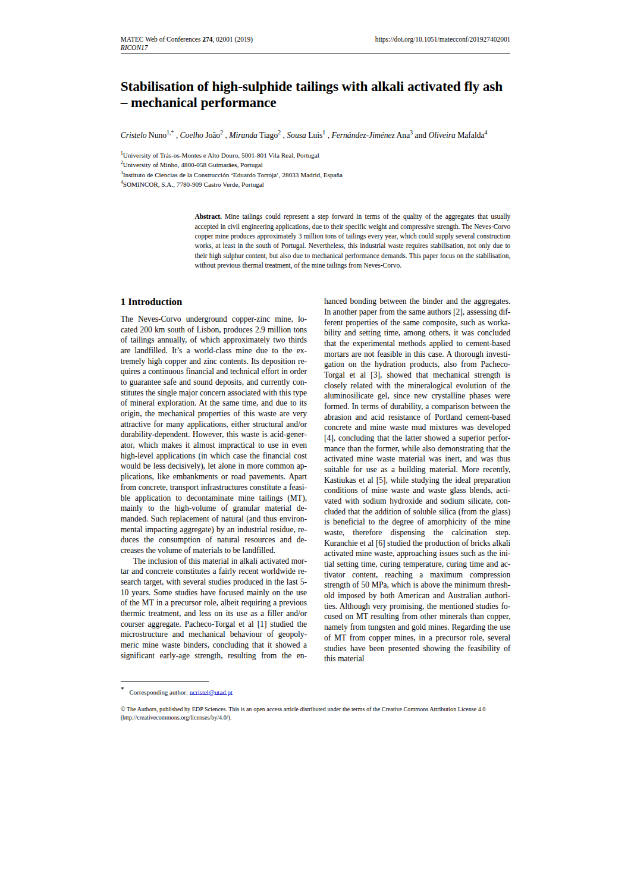MATEC Web of Conferences 274, 02001 (2019) RICON17
https://doi.org/10.1051/matecconf/201927402001
Stabilisation of high-sulphide tailings with alkali activated fly ash – mechanical performance
Cristelo Nuno1,* , Coelho João2 , Miranda Tiago2 , Sousa Luis1 , Fernández-Jiménez Ana3 and Oliveira Mafalda4
1University of Trás-os-Montes e Alto Douro, 5001-801 Vila Real, Portugal
2University of Minho, 4800-058 Guimarães, Portugal
3Instituto de Ciencias de la Construcción ‘Eduardo Torroja’, 28033 Madrid, España
4SOMINCOR, S.A., 7780-909 Castro Verde, Portugal
Abstract. Mine tailings could represent a step forward in terms of the quality of the aggregates that usually accepted in civil engineering applications, due to their specific weight and compressive strength. The Neves-Corvo copper mine produces approximately 3 million tons of tailings every year, which could supply several construction works, at least in the south of Portugal. Nevertheless, this industrial waste requires stabilisation, not only due to their high sulphur content, but also due to mechanical performance demands. This paper focus on the stabilisation, without previous thermal treatment, of the mine tailings from Neves-Corvo.
1 Introduction
The Neves-Corvo underground copper-zinc mine, located 200 km south of Lisbon, produces 2.9 million tons of tailings annually, of which approximately two thirds are landfilled. It’s a world-class mine due to the extremely high copper and zinc contents. Its deposition requires a continuous financial and technical effort in order to guarantee safe and sound deposits, and currently constitutes the single major concern associated with this type of mineral exploration. At the same time, and due to its origin, the mechanical properties of this waste are very attractive for many applications, either structural and/or durability-dependent. However, this waste is acid-generator, which makes it almost impractical to use in even high-level applications (in which case the financial cost would be less decisively), let alone in more common applications, like embankments or road pavements. Apart from concrete, transport infrastructures constitute a feasible application to decontaminate mine tailings (MT), mainly to the high-volume of granular material demanded. Such replacement of natural (and thus environmental impacting aggregate) by an industrial residue, reduces the consumption of natural resources and decreases the volume of materials to be landfilled.
The inclusion of this material in alkali activated mortar and concrete constitutes a fairly recent worldwide research target, with several studies produced in the last 5-10 years. Some studies have focused mainly on the use of the MT in a precursor role, albeit requiring a previous thermic treatment, and less on its use as a filler and/or courser aggregate. Pacheco-Torgal et al [1] studied the microstructure and mechanical behaviour of geopolymeric mine waste binders, concluding that it showed a significant early-age strength, resulting from the enhanced bonding between the binder and the aggregates. In another paper from the same authors [2], assessing different properties of the same composite, such as workability and setting time, among others, it was concluded that the experimental methods applied to cement-based mortars are not feasible in this case. A thorough investigation on the hydration products, also from Pacheco-Torgal et al [3], showed that mechanical strength is closely related with the mineralogical evolution of the aluminosilicate gel, since new crystalline phases were formed. In terms of durability, a comparison between the abrasion and acid resistance of Portland cement-based concrete and mine waste mud mixtures was developed [4], concluding that the latter showed a superior performance than the former, while also demonstrating that the activated mine waste material was inert, and was thus suitable for use as a building material. More recently, Kastiukas et al [5], while studying the ideal preparation conditions of mine waste and waste glass blends, activated with sodium hydroxide and sodium silicate, concluded that the addition of soluble silica (from the glass) is beneficial to the degree of amorphicity of the mine waste, therefore dispensing the calcination step. Kuranchie et al [6] studied the production of bricks alkali activated mine waste, approaching issues such as the initial setting time, curing temperature, curing time and activator content, reaching a maximum compression strength of 50 MPa, which is above the minimum threshold imposed by both American and Australian authorities. Although very promising, the mentioned studies focused on MT resulting from other minerals than copper, namely from tungsten and gold mines. Regarding the use of MT from copper mines, in a precursor role, several studies have been presented showing the feasibility of this material
* Corresponding author: ncristel@utad.pt
© The Authors, published by EDP Sciences. This is an open access article distributed under the terms of the Creative Commons Attribution License 4.0 (http://creativecommons.org/licenses/by/4.0/).